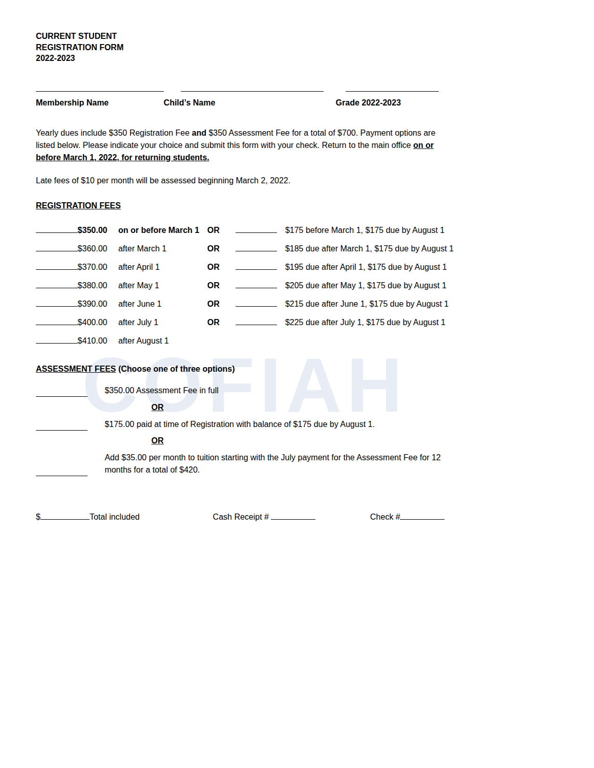COFIAH
CURRENT STUDENT
REGISTRATION FORM
2022-2023
Membership Name Child’s Name Grade 2022-2023
Yearly dues include $350 Registration Fee and $350 Assessment Fee for a total of $700. Payment options are listed below. Please indicate your choice and submit this form with your check. Return to the main office on or before March 1, 2022, for returning students.
Late fees of $10 per month will be assessed beginning March 2, 2022.
REGISTRATION FEES
| | $350.00 | on or before March 1 | OR | | $175 before March 1, $175 due by August 1 |
| | $360.00 | after March 1 | OR | | $185 due after March 1, $175 due by August 1 |
| | $370.00 | after April 1 | OR | | $195 due after April 1, $175 due by August 1 |
| | $380.00 | after May 1 | OR | | $205 due after May 1, $175 due by August 1 |
| | $390.00 | after June 1 | OR | | $215 due after June 1, $175 due by August 1 |
| | $400.00 | after July 1 | OR | | $225 due after July 1, $175 due by August 1 |
| | $410.00 | after August 1 | | | |
ASSESSMENT FEES (Choose one of three options)
$350.00 Assessment Fee in full
OR
$175.00 paid at time of Registration with balance of $175 due by August 1.
OR
Add $35.00 per month to tuition starting with the July payment for the Assessment Fee for 12 months for a total of $420.
$ Total included
Cash Receipt #
Check #